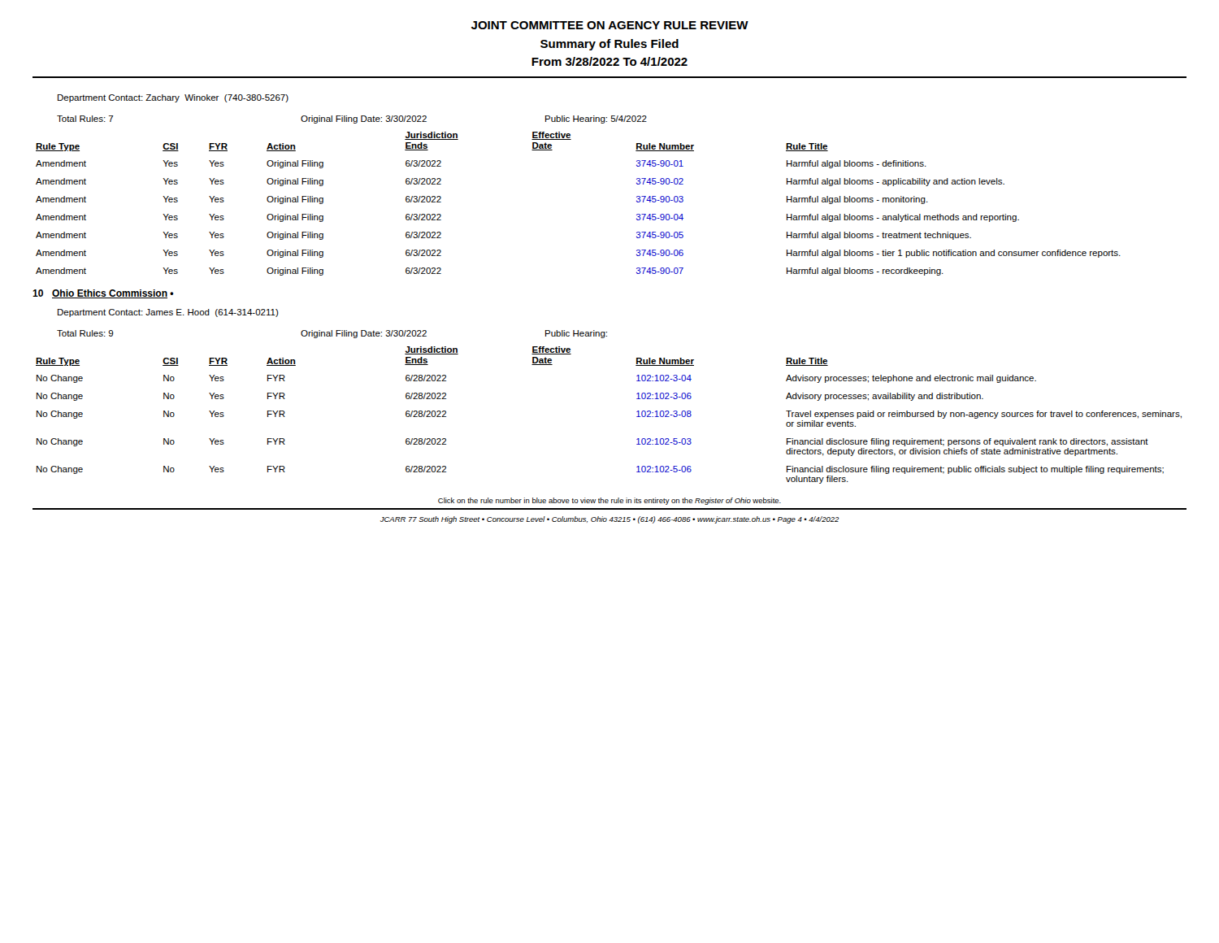JOINT COMMITTEE ON AGENCY RULE REVIEW
Summary of Rules Filed
From 3/28/2022 To 4/1/2022
Department Contact: Zachary Winoker (740-380-5267)
Total Rules: 7
Original Filing Date: 3/30/2022
Public Hearing: 5/4/2022
| Rule Type | CSI | FYR | Action | Jurisdiction Ends | Effective Date | Rule Number | Rule Title |
| --- | --- | --- | --- | --- | --- | --- | --- |
| Amendment | Yes | Yes | Original Filing | 6/3/2022 | | 3745-90-01 | Harmful algal blooms - definitions. |
| Amendment | Yes | Yes | Original Filing | 6/3/2022 | | 3745-90-02 | Harmful algal blooms - applicability and action levels. |
| Amendment | Yes | Yes | Original Filing | 6/3/2022 | | 3745-90-03 | Harmful algal blooms - monitoring. |
| Amendment | Yes | Yes | Original Filing | 6/3/2022 | | 3745-90-04 | Harmful algal blooms - analytical methods and reporting. |
| Amendment | Yes | Yes | Original Filing | 6/3/2022 | | 3745-90-05 | Harmful algal blooms - treatment techniques. |
| Amendment | Yes | Yes | Original Filing | 6/3/2022 | | 3745-90-06 | Harmful algal blooms - tier 1 public notification and consumer confidence reports. |
| Amendment | Yes | Yes | Original Filing | 6/3/2022 | | 3745-90-07 | Harmful algal blooms - recordkeeping. |
10 Ohio Ethics Commission •
Department Contact: James E. Hood (614-314-0211)
Total Rules: 9
Original Filing Date: 3/30/2022
Public Hearing:
| Rule Type | CSI | FYR | Action | Jurisdiction Ends | Effective Date | Rule Number | Rule Title |
| --- | --- | --- | --- | --- | --- | --- | --- |
| No Change | No | Yes | FYR | 6/28/2022 | | 102:102-3-04 | Advisory processes; telephone and electronic mail guidance. |
| No Change | No | Yes | FYR | 6/28/2022 | | 102:102-3-06 | Advisory processes; availability and distribution. |
| No Change | No | Yes | FYR | 6/28/2022 | | 102:102-3-08 | Travel expenses paid or reimbursed by non-agency sources for travel to conferences, seminars, or similar events. |
| No Change | No | Yes | FYR | 6/28/2022 | | 102:102-5-03 | Financial disclosure filing requirement; persons of equivalent rank to directors, assistant directors, deputy directors, or division chiefs of state administrative departments. |
| No Change | No | Yes | FYR | 6/28/2022 | | 102:102-5-06 | Financial disclosure filing requirement; public officials subject to multiple filing requirements; voluntary filers. |
Click on the rule number in blue above to view the rule in its entirety on the Register of Ohio website.
JCARR 77 South High Street • Concourse Level • Columbus, Ohio 43215 • (614) 466-4086 • www.jcarr.state.oh.us • Page 4 • 4/4/2022